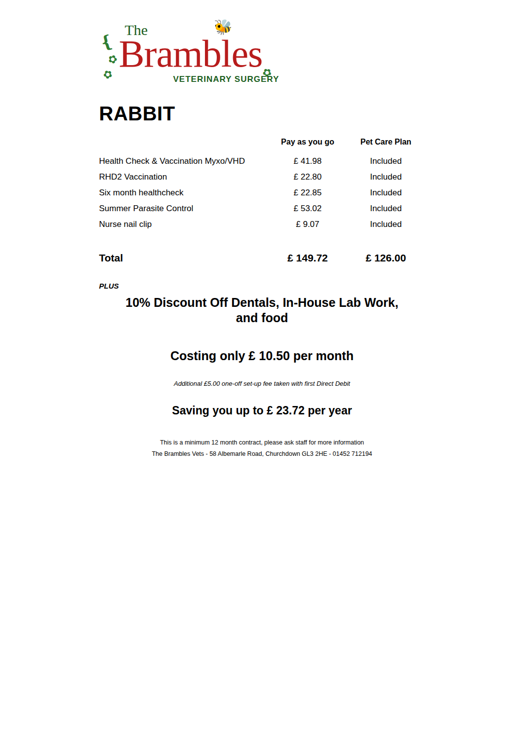❴ ✿ ✿ ✿ 🐝 The Brambles VETERINARY SURGERY
RABBIT
| | Pay as you go | Pet Care Plan |
| --- | --- | --- |
| Health Check & Vaccination Myxo/VHD | £ 41.98 | Included |
| RHD2 Vaccination | £ 22.80 | Included |
| Six month healthcheck | £ 22.85 | Included |
| Summer Parasite Control | £ 53.02 | Included |
| Nurse nail clip | £ 9.07 | Included |
| Total | £ 149.72 | £ 126.00 |
PLUS
10% Discount Off Dentals, In-House Lab Work,
and food
Costing only £ 10.50 per month
Additional £5.00 one-off set-up fee taken with first Direct Debit
Saving you up to £ 23.72 per year
This is a minimum 12 month contract, please ask staff for more information
The Brambles Vets - 58 Albemarle Road, Churchdown GL3 2HE - 01452 712194